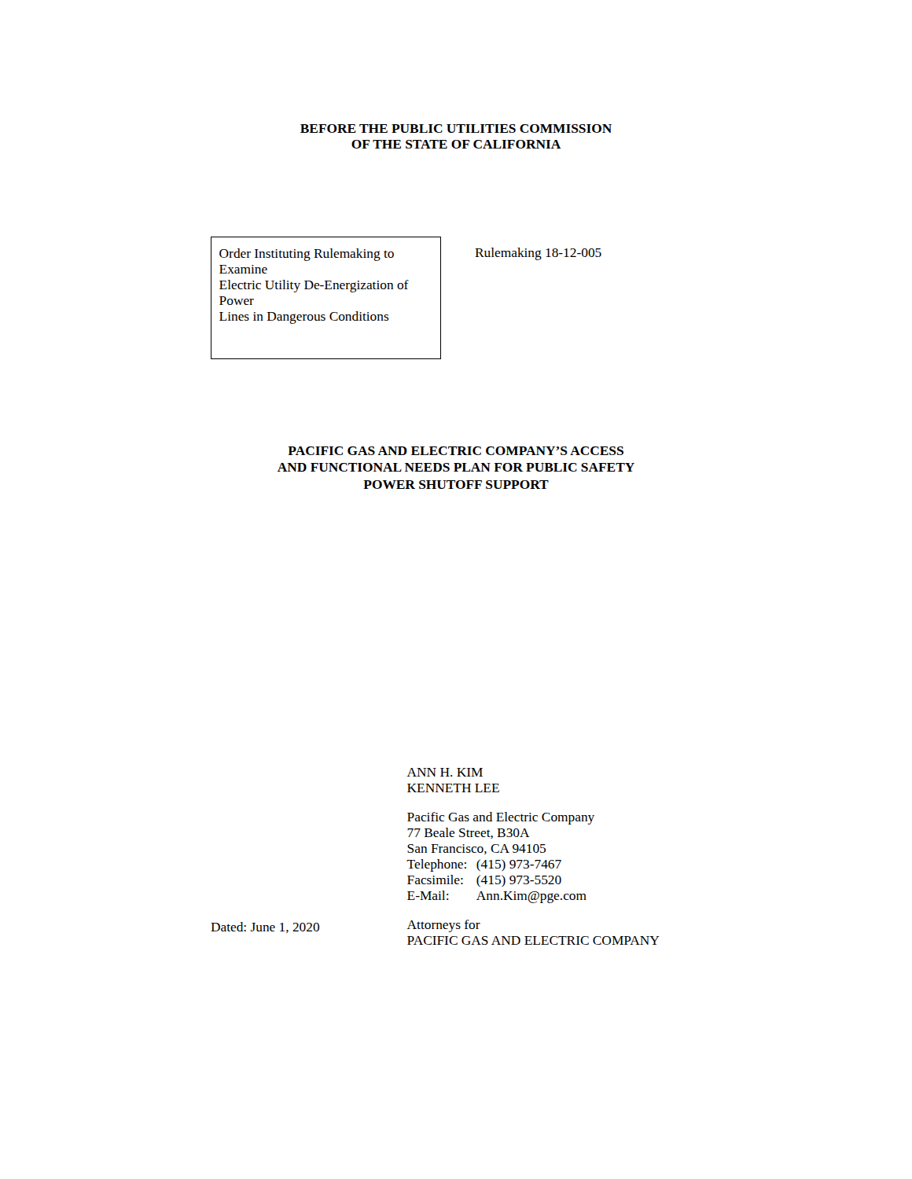BEFORE THE PUBLIC UTILITIES COMMISSION
OF THE STATE OF CALIFORNIA
Order Instituting Rulemaking to Examine
Electric Utility De-Energization of Power
Lines in Dangerous Conditions
Rulemaking 18-12-005
PACIFIC GAS AND ELECTRIC COMPANY’S ACCESS
AND FUNCTIONAL NEEDS PLAN FOR PUBLIC SAFETY
POWER SHUTOFF SUPPORT
Dated: June 1, 2020
ANN H. KIM
KENNETH LEE
Pacific Gas and Electric Company
77 Beale Street, B30A
San Francisco, CA 94105
| Telephone: | (415) 973-7467 |
| Facsimile: | (415) 973-5520 |
| E-Mail: | Ann.Kim@pge.com |
Attorneys for
PACIFIC GAS AND ELECTRIC COMPANY